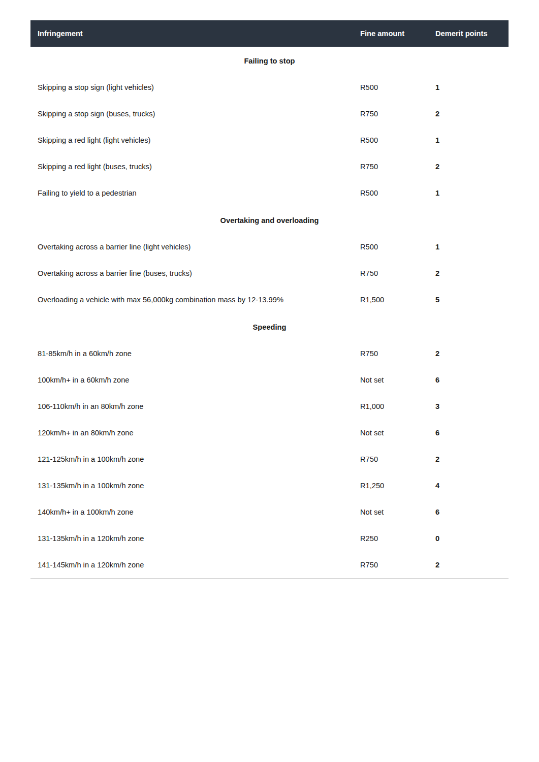| Infringement | Fine amount | Demerit points |
| --- | --- | --- |
| Failing to stop |
| Skipping a stop sign (light vehicles) | R500 | 1 |
| Skipping a stop sign (buses, trucks) | R750 | 2 |
| Skipping a red light (light vehicles) | R500 | 1 |
| Skipping a red light (buses, trucks) | R750 | 2 |
| Failing to yield to a pedestrian | R500 | 1 |
| Overtaking and overloading |
| Overtaking across a barrier line (light vehicles) | R500 | 1 |
| Overtaking across a barrier line (buses, trucks) | R750 | 2 |
| Overloading a vehicle with max 56,000kg combination mass by 12-13.99% | R1,500 | 5 |
| Speeding |
| 81-85km/h in a 60km/h zone | R750 | 2 |
| 100km/h+ in a 60km/h zone | Not set | 6 |
| 106-110km/h in an 80km/h zone | R1,000 | 3 |
| 120km/h+ in an 80km/h zone | Not set | 6 |
| 121-125km/h in a 100km/h zone | R750 | 2 |
| 131-135km/h in a 100km/h zone | R1,250 | 4 |
| 140km/h+ in a 100km/h zone | Not set | 6 |
| 131-135km/h in a 120km/h zone | R250 | 0 |
| 141-145km/h in a 120km/h zone | R750 | 2 |